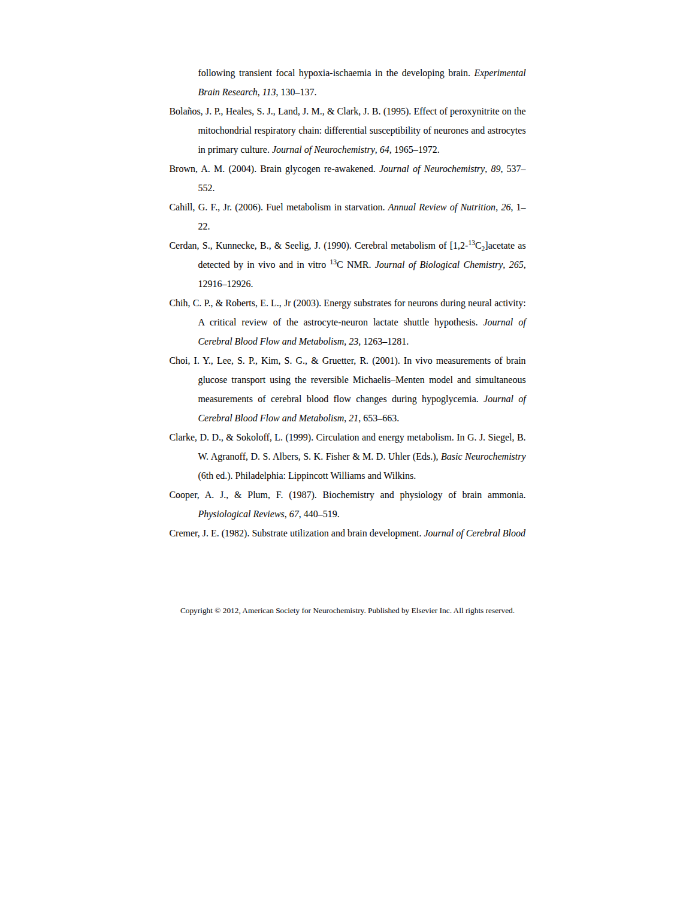following transient focal hypoxia-ischaemia in the developing brain. Experimental Brain Research, 113, 130–137.
Bolaños, J. P., Heales, S. J., Land, J. M., & Clark, J. B. (1995). Effect of peroxynitrite on the mitochondrial respiratory chain: differential susceptibility of neurones and astrocytes in primary culture. Journal of Neurochemistry, 64, 1965–1972.
Brown, A. M. (2004). Brain glycogen re-awakened. Journal of Neurochemistry, 89, 537–552.
Cahill, G. F., Jr. (2006). Fuel metabolism in starvation. Annual Review of Nutrition, 26, 1–22.
Cerdan, S., Kunnecke, B., & Seelig, J. (1990). Cerebral metabolism of [1,2-13C2]acetate as detected by in vivo and in vitro 13C NMR. Journal of Biological Chemistry, 265, 12916–12926.
Chih, C. P., & Roberts, E. L., Jr (2003). Energy substrates for neurons during neural activity: A critical review of the astrocyte-neuron lactate shuttle hypothesis. Journal of Cerebral Blood Flow and Metabolism, 23, 1263–1281.
Choi, I. Y., Lee, S. P., Kim, S. G., & Gruetter, R. (2001). In vivo measurements of brain glucose transport using the reversible Michaelis–Menten model and simultaneous measurements of cerebral blood flow changes during hypoglycemia. Journal of Cerebral Blood Flow and Metabolism, 21, 653–663.
Clarke, D. D., & Sokoloff, L. (1999). Circulation and energy metabolism. In G. J. Siegel, B. W. Agranoff, D. S. Albers, S. K. Fisher & M. D. Uhler (Eds.), Basic Neurochemistry (6th ed.). Philadelphia: Lippincott Williams and Wilkins.
Cooper, A. J., & Plum, F. (1987). Biochemistry and physiology of brain ammonia. Physiological Reviews, 67, 440–519.
Cremer, J. E. (1982). Substrate utilization and brain development. Journal of Cerebral Blood
Copyright © 2012, American Society for Neurochemistry. Published by Elsevier Inc. All rights reserved.